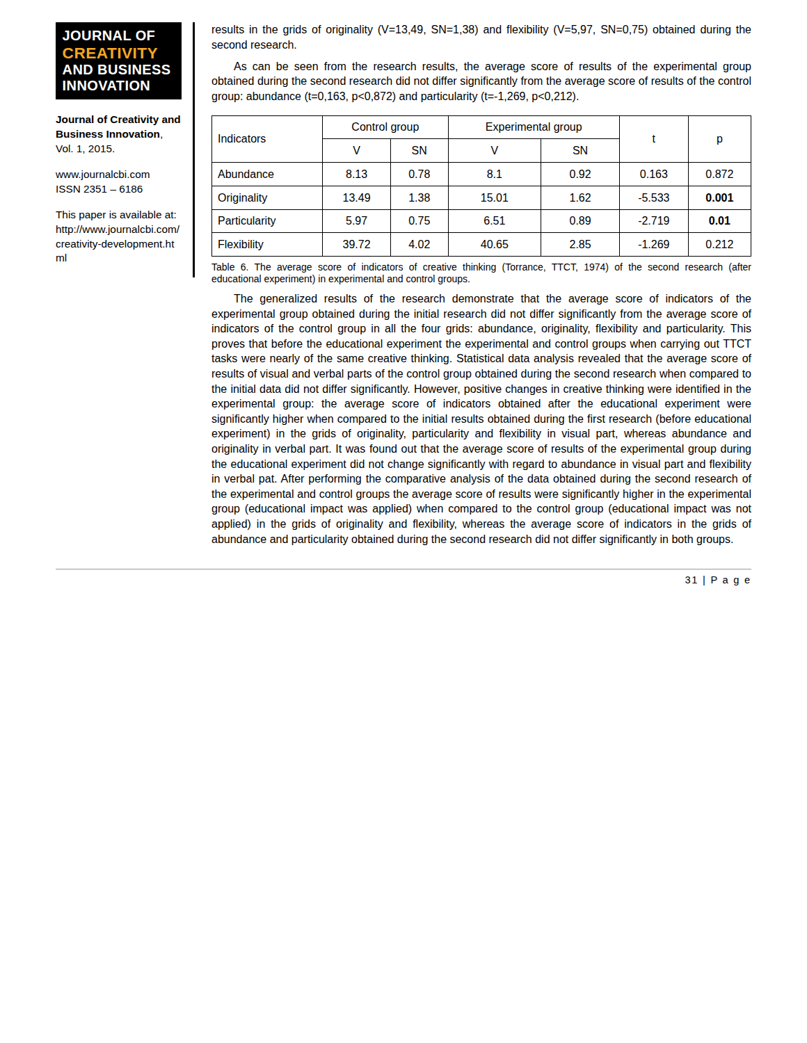JOURNAL OF
CREATIVITY
AND BUSINESS
INNOVATION
Journal of Creativity and Business Innovation, Vol. 1, 2015.
www.journalcbi.com
ISSN 2351 – 6186
This paper is available at:
http://www.journalcbi.com/creativity-development.html
results in the grids of originality (V=13,49, SN=1,38) and flexibility (V=5,97, SN=0,75) obtained during the second research.
As can be seen from the research results, the average score of results of the experimental group obtained during the second research did not differ significantly from the average score of results of the control group: abundance (t=0,163, p<0,872) and particularity (t=-1,269, p<0,212).
| Indicators | Control group | Experimental group | t | p |
| --- | --- | --- | --- | --- |
| V | SN | V | SN |
| Abundance | 8.13 | 0.78 | 8.1 | 0.92 | 0.163 | 0.872 |
| Originality | 13.49 | 1.38 | 15.01 | 1.62 | -5.533 | 0.001 |
| Particularity | 5.97 | 0.75 | 6.51 | 0.89 | -2.719 | 0.01 |
| Flexibility | 39.72 | 4.02 | 40.65 | 2.85 | -1.269 | 0.212 |
Table 6. The average score of indicators of creative thinking (Torrance, TTCT, 1974) of the second research (after educational experiment) in experimental and control groups.
The generalized results of the research demonstrate that the average score of indicators of the experimental group obtained during the initial research did not differ significantly from the average score of indicators of the control group in all the four grids: abundance, originality, flexibility and particularity. This proves that before the educational experiment the experimental and control groups when carrying out TTCT tasks were nearly of the same creative thinking. Statistical data analysis revealed that the average score of results of visual and verbal parts of the control group obtained during the second research when compared to the initial data did not differ significantly. However, positive changes in creative thinking were identified in the experimental group: the average score of indicators obtained after the educational experiment were significantly higher when compared to the initial results obtained during the first research (before educational experiment) in the grids of originality, particularity and flexibility in visual part, whereas abundance and originality in verbal part. It was found out that the average score of results of the experimental group during the educational experiment did not change significantly with regard to abundance in visual part and flexibility in verbal pat. After performing the comparative analysis of the data obtained during the second research of the experimental and control groups the average score of results were significantly higher in the experimental group (educational impact was applied) when compared to the control group (educational impact was not applied) in the grids of originality and flexibility, whereas the average score of indicators in the grids of abundance and particularity obtained during the second research did not differ significantly in both groups.
31 | P a g e